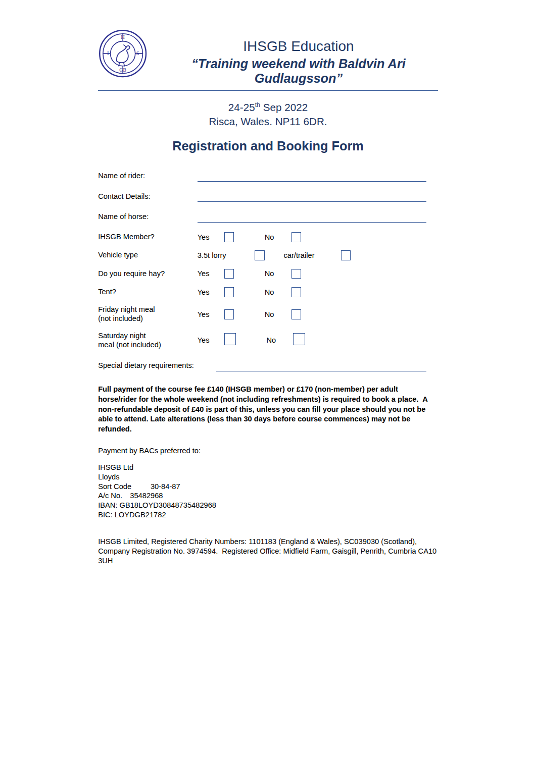H I S GB
IHSGB Education
“Training weekend with Baldvin Ari Gudlaugsson”
24-25th Sep 2022
Risca, Wales. NP11 6DR.
Registration and Booking Form
Name of rider:
Contact Details:
Name of horse:
IHSGB Member?
Yes
No
Vehicle type
3.5t lorry
car/trailer
Do you require hay?
Yes
No
Tent?
Yes
No
Friday night meal(not included)
Yes
No
Saturday nightmeal (not included)
Yes
No
Special dietary requirements:
Full payment of the course fee £140 (IHSGB member) or £170 (non-member) per adult horse/rider for the whole weekend (not including refreshments) is required to book a place. A non-refundable deposit of £40 is part of this, unless you can fill your place should you not be able to attend. Late alterations (less than 30 days before course commences) may not be refunded.
Payment by BACs preferred to:
IHSGB Ltd
Lloyds
Sort Code 30-84-87
A/c No. 35482968
IBAN: GB18LOYD30848735482968
BIC: LOYDGB21782
IHSGB Limited, Registered Charity Numbers: 1101183 (England & Wales), SC039030 (Scotland), Company Registration No. 3974594. Registered Office: Midfield Farm, Gaisgill, Penrith, Cumbria CA10 3UH